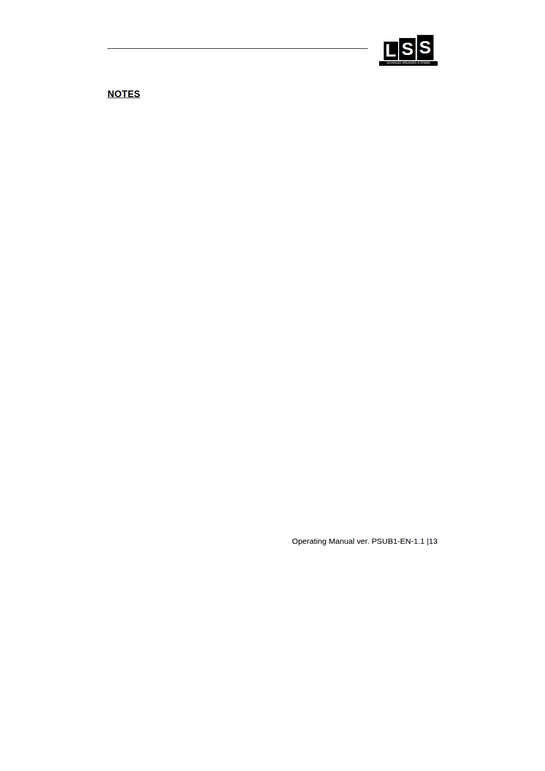LSS
ADVANCED SPEAKERS SYSTEMS
NOTES
Operating Manual ver. PSUB1-EN-1.1 |13